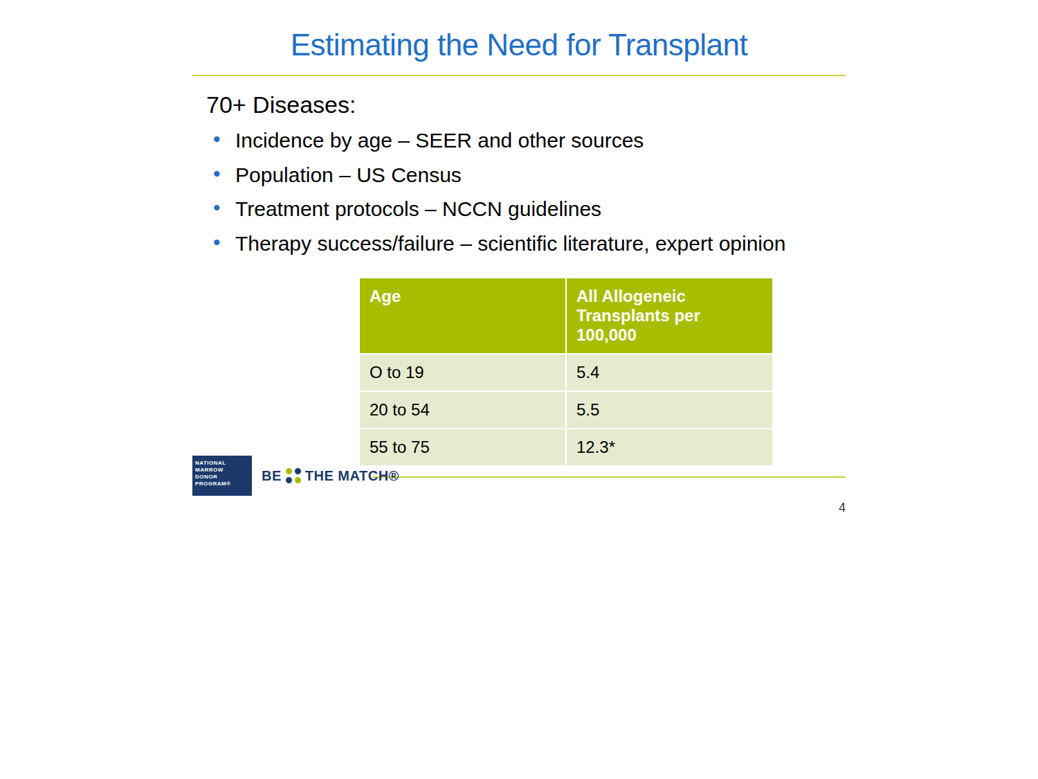Estimating the Need for Transplant
70+ Diseases:
Incidence by age – SEER and other sources
Population – US Census
Treatment protocols – NCCN guidelines
Therapy success/failure – scientific literature, expert opinion
| Age | All Allogeneic Transplants per 100,000 |
| --- | --- |
| O to 19 | 5.4 |
| 20 to 54 | 5.5 |
| 55 to 75 | 12.3* |
NATIONAL
MARROW
DONOR
PROGRAM®
BE THE MATCH®
4